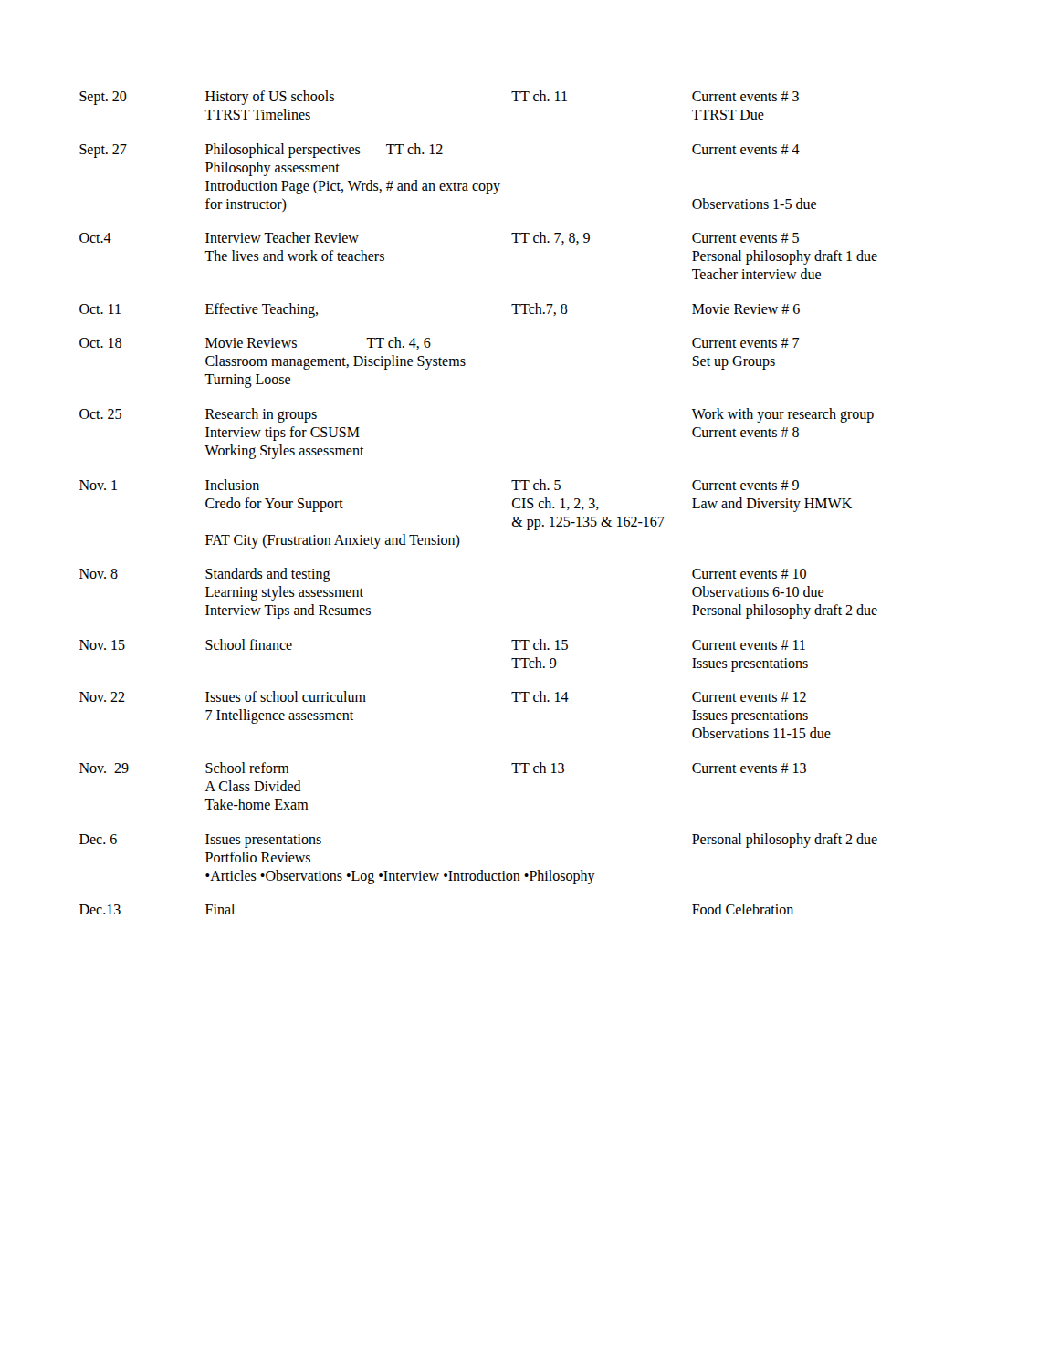| Sept. 20 | History of US schools TTRST Timelines | TT ch. 11 | Current events # 3 TTRST Due |
| Sept. 27 | Philosophical perspectives TT ch. 12 Philosophy assessment Introduction Page (Pict, Wrds, # and an extra copy for instructor) | Current events # 4 Observations 1-5 due |
| Oct.4 | Interview Teacher Review The lives and work of teachers | TT ch. 7, 8, 9 | Current events # 5 Personal philosophy draft 1 due Teacher interview due |
| Oct. 11 | Effective Teaching, | TTch.7, 8 | Movie Review # 6 |
| Oct. 18 | Movie Reviews TT ch. 4, 6 Classroom management, Discipline Systems Turning Loose | Current events # 7 Set up Groups |
| Oct. 25 | Research in groups Interview tips for CSUSM Working Styles assessment | Work with your research group Current events # 8 |
| Nov. 1 | Inclusion Credo for Your Support FAT City (Frustration Anxiety and Tension) | TT ch. 5 CIS ch. 1, 2, 3, & pp. 125-135 & 162-167 | Current events # 9 Law and Diversity HMWK |
| Nov. 8 | Standards and testing Learning styles assessment Interview Tips and Resumes | Current events # 10 Observations 6-10 due Personal philosophy draft 2 due |
| Nov. 15 | School finance | TT ch. 15 TTch. 9 | Current events # 11 Issues presentations |
| Nov. 22 | Issues of school curriculum 7 Intelligence assessment | TT ch. 14 | Current events # 12 Issues presentations Observations 11-15 due |
| Nov. 29 | School reform A Class Divided Take-home Exam | TT ch 13 | Current events # 13 |
| Dec. 6 | Issues presentations Portfolio Reviews •Articles •Observations •Log •Interview •Introduction •Philosophy | Personal philosophy draft 2 due |
| Dec.13 | Final | | Food Celebration |